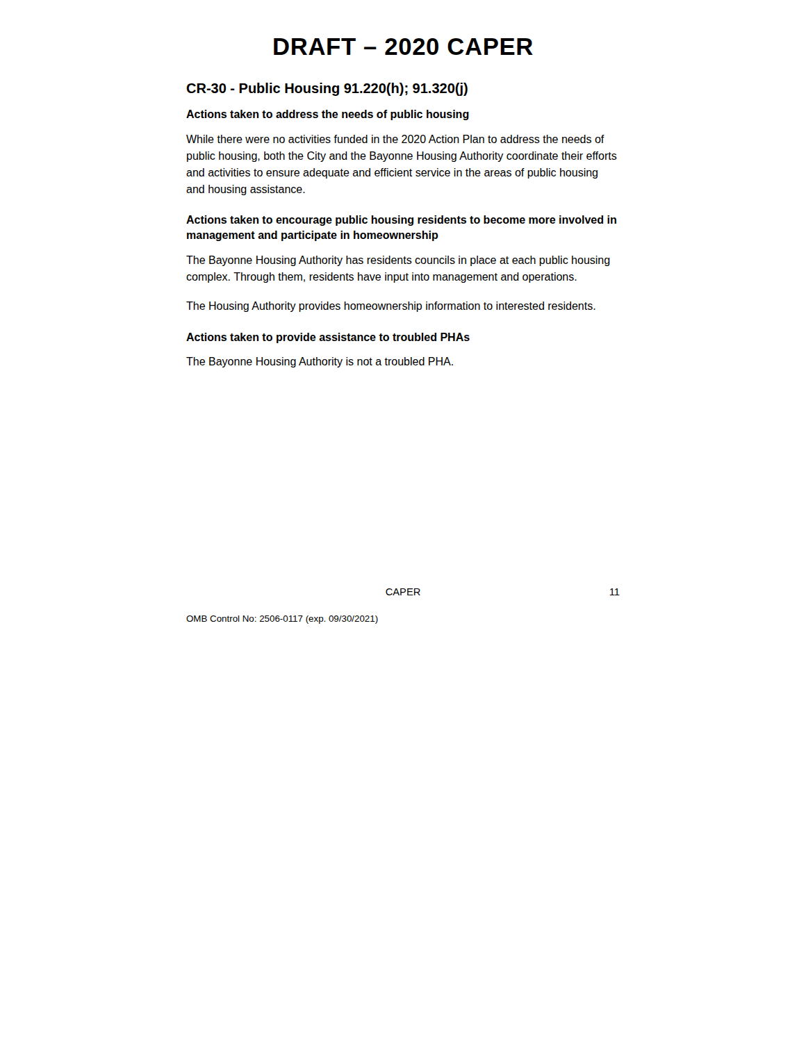DRAFT – 2020 CAPER
CR-30 - Public Housing 91.220(h); 91.320(j)
Actions taken to address the needs of public housing
While there were no activities funded in the 2020 Action Plan to address the needs of public housing, both the City and the Bayonne Housing Authority coordinate their efforts and activities to ensure adequate and efficient service in the areas of public housing and housing assistance.
Actions taken to encourage public housing residents to become more involved in management and participate in homeownership
The Bayonne Housing Authority has residents councils in place at each public housing complex. Through them, residents have input into management and operations.
The Housing Authority provides homeownership information to interested residents.
Actions taken to provide assistance to troubled PHAs
The Bayonne Housing Authority is not a troubled PHA.
CAPER 11
OMB Control No: 2506-0117 (exp. 09/30/2021)